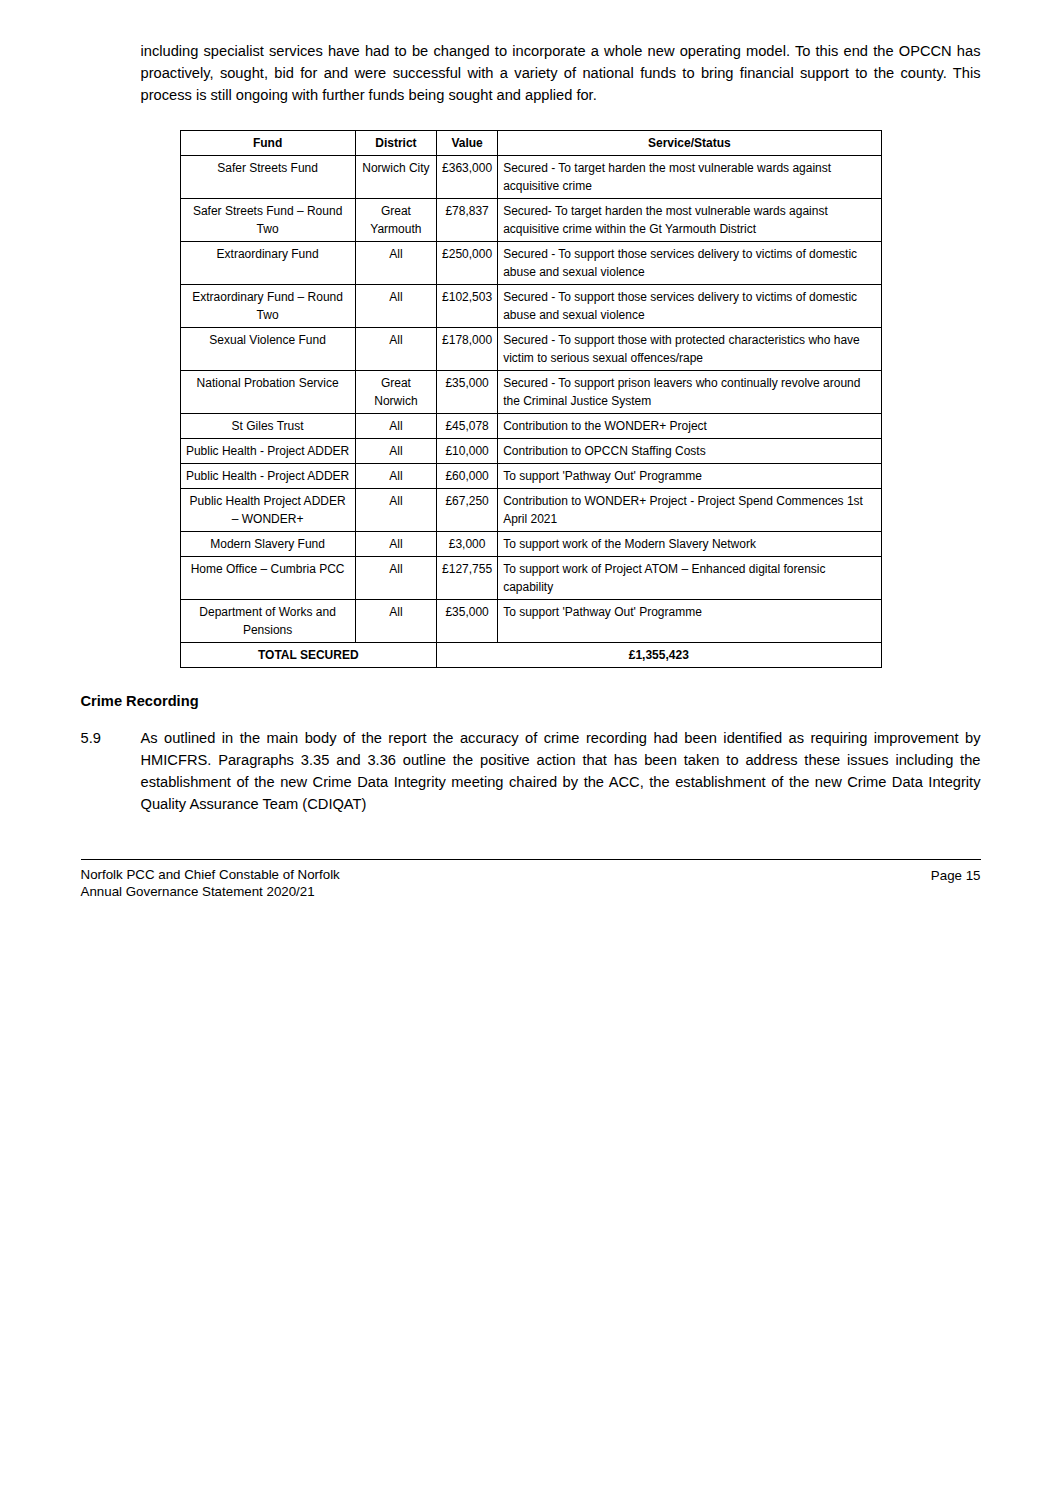including specialist services have had to be changed to incorporate a whole new operating model. To this end the OPCCN has proactively, sought, bid for and were successful with a variety of national funds to bring financial support to the county. This process is still ongoing with further funds being sought and applied for.
| Fund | District | Value | Service/Status |
| --- | --- | --- | --- |
| Safer Streets Fund | Norwich City | £363,000 | Secured - To target harden the most vulnerable wards against acquisitive crime |
| Safer Streets Fund – Round Two | Great Yarmouth | £78,837 | Secured- To target harden the most vulnerable wards against acquisitive crime within the Gt Yarmouth District |
| Extraordinary Fund | All | £250,000 | Secured - To support those services delivery to victims of domestic abuse and sexual violence |
| Extraordinary Fund – Round Two | All | £102,503 | Secured - To support those services delivery to victims of domestic abuse and sexual violence |
| Sexual Violence Fund | All | £178,000 | Secured - To support those with protected characteristics who have victim to serious sexual offences/rape |
| National Probation Service | Great Norwich | £35,000 | Secured - To support prison leavers who continually revolve around the Criminal Justice System |
| St Giles Trust | All | £45,078 | Contribution to the WONDER+ Project |
| Public Health - Project ADDER | All | £10,000 | Contribution to OPCCN Staffing Costs |
| Public Health - Project ADDER | All | £60,000 | To support 'Pathway Out' Programme |
| Public Health Project ADDER – WONDER+ | All | £67,250 | Contribution to WONDER+ Project - Project Spend Commences 1st April 2021 |
| Modern Slavery Fund | All | £3,000 | To support work of the Modern Slavery Network |
| Home Office – Cumbria PCC | All | £127,755 | To support work of Project ATOM – Enhanced digital forensic capability |
| Department of Works and Pensions | All | £35,000 | To support 'Pathway Out' Programme |
| TOTAL SECURED | £1,355,423 |
Crime Recording
5.9
As outlined in the main body of the report the accuracy of crime recording had been identified as requiring improvement by HMICFRS. Paragraphs 3.35 and 3.36 outline the positive action that has been taken to address these issues including the establishment of the new Crime Data Integrity meeting chaired by the ACC, the establishment of the new Crime Data Integrity Quality Assurance Team (CDIQAT)
Norfolk PCC and Chief Constable of Norfolk
Annual Governance Statement 2020/21
Page 15